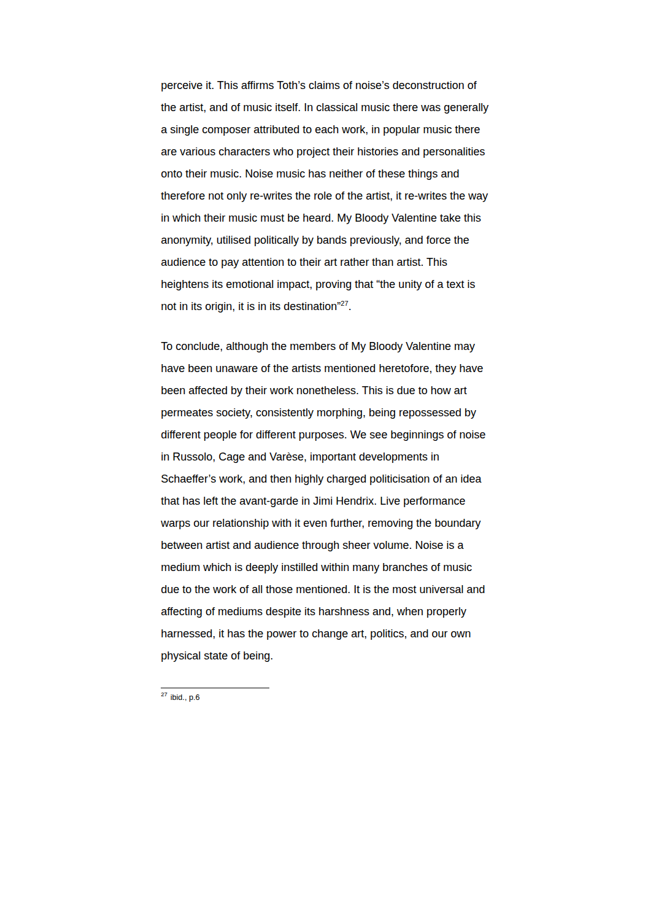perceive it. This affirms Toth’s claims of noise’s deconstruction of the artist, and of music itself. In classical music there was generally a single composer attributed to each work, in popular music there are various characters who project their histories and personalities onto their music. Noise music has neither of these things and therefore not only re-writes the role of the artist, it re-writes the way in which their music must be heard. My Bloody Valentine take this anonymity, utilised politically by bands previously, and force the audience to pay attention to their art rather than artist. This heightens its emotional impact, proving that “the unity of a text is not in its origin, it is in its destination”27.
To conclude, although the members of My Bloody Valentine may have been unaware of the artists mentioned heretofore, they have been affected by their work nonetheless. This is due to how art permeates society, consistently morphing, being repossessed by different people for different purposes. We see beginnings of noise in Russolo, Cage and Varèse, important developments in Schaeffer’s work, and then highly charged politicisation of an idea that has left the avant-garde in Jimi Hendrix. Live performance warps our relationship with it even further, removing the boundary between artist and audience through sheer volume. Noise is a medium which is deeply instilled within many branches of music due to the work of all those mentioned. It is the most universal and affecting of mediums despite its harshness and, when properly harnessed, it has the power to change art, politics, and our own physical state of being.
27 ibid., p.6